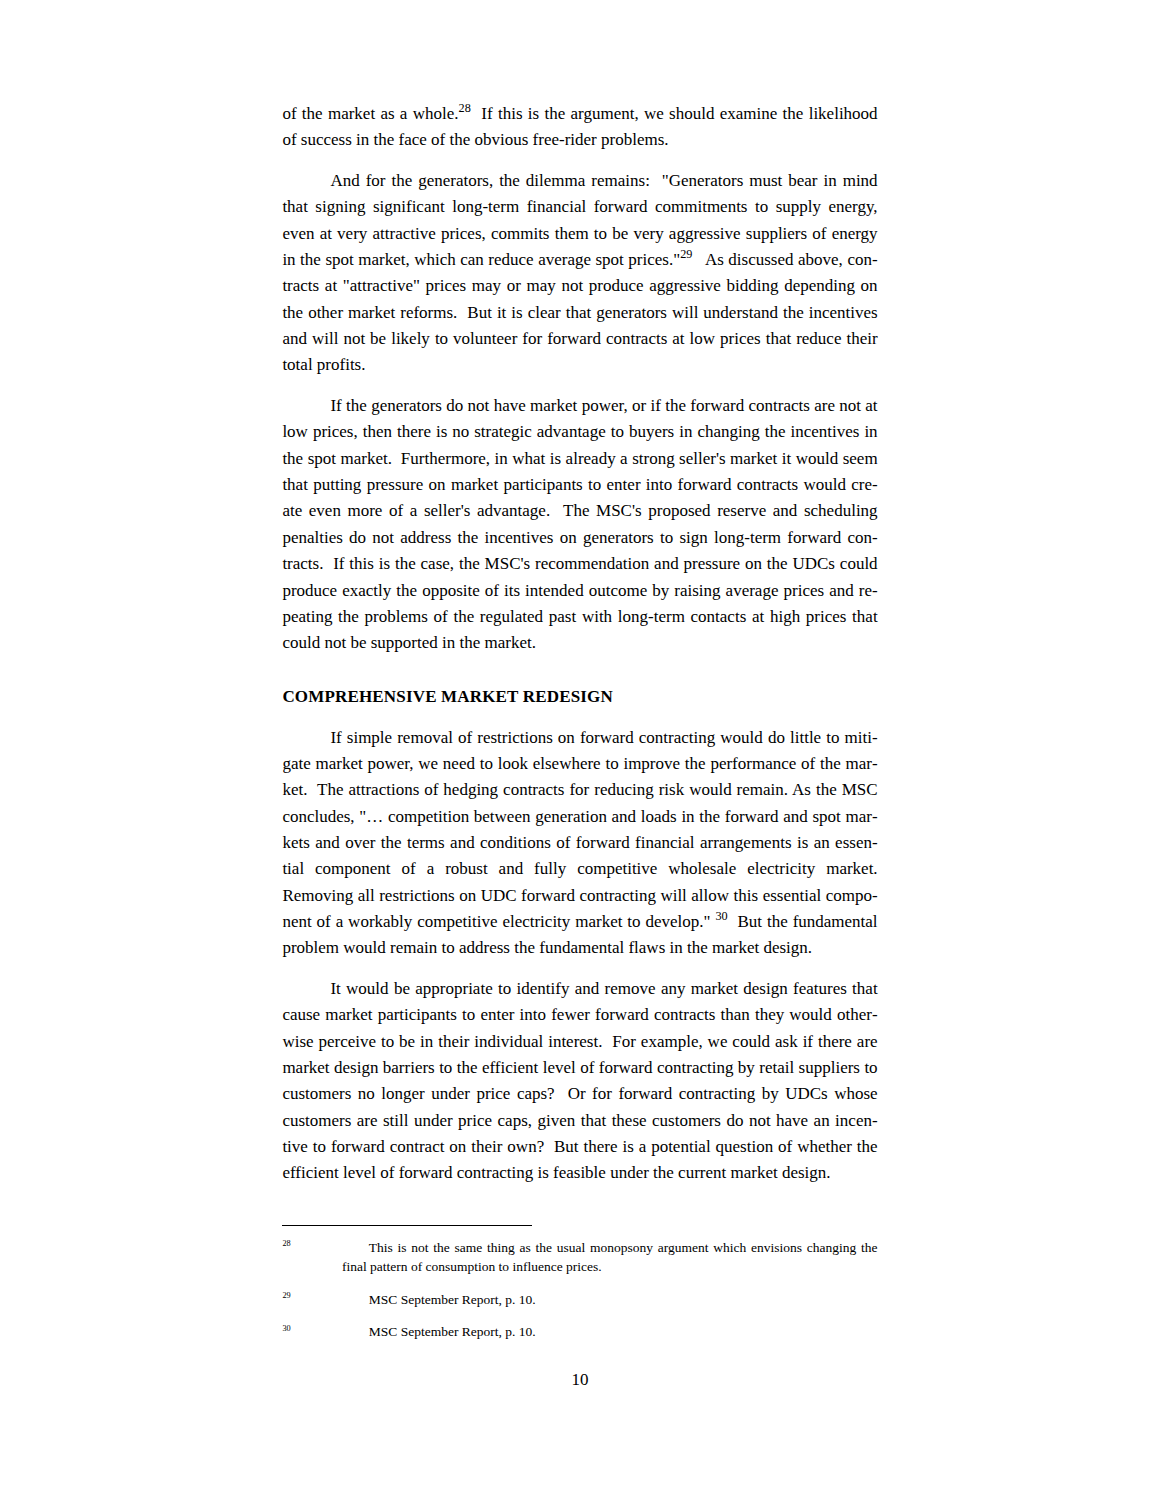of the market as a whole.28 If this is the argument, we should examine the likelihood of success in the face of the obvious free-rider problems.
And for the generators, the dilemma remains: "Generators must bear in mind that signing significant long-term financial forward commitments to supply energy, even at very attractive prices, commits them to be very aggressive suppliers of energy in the spot market, which can reduce average spot prices."29 As discussed above, contracts at "attractive" prices may or may not produce aggressive bidding depending on the other market reforms. But it is clear that generators will understand the incentives and will not be likely to volunteer for forward contracts at low prices that reduce their total profits.
If the generators do not have market power, or if the forward contracts are not at low prices, then there is no strategic advantage to buyers in changing the incentives in the spot market. Furthermore, in what is already a strong seller's market it would seem that putting pressure on market participants to enter into forward contracts would create even more of a seller's advantage. The MSC's proposed reserve and scheduling penalties do not address the incentives on generators to sign long-term forward contracts. If this is the case, the MSC's recommendation and pressure on the UDCs could produce exactly the opposite of its intended outcome by raising average prices and repeating the problems of the regulated past with long-term contacts at high prices that could not be supported in the market.
COMPREHENSIVE MARKET REDESIGN
If simple removal of restrictions on forward contracting would do little to mitigate market power, we need to look elsewhere to improve the performance of the market. The attractions of hedging contracts for reducing risk would remain. As the MSC concludes, "… competition between generation and loads in the forward and spot markets and over the terms and conditions of forward financial arrangements is an essential component of a robust and fully competitive wholesale electricity market. Removing all restrictions on UDC forward contracting will allow this essential component of a workably competitive electricity market to develop." 30 But the fundamental problem would remain to address the fundamental flaws in the market design.
It would be appropriate to identify and remove any market design features that cause market participants to enter into fewer forward contracts than they would otherwise perceive to be in their individual interest. For example, we could ask if there are market design barriers to the efficient level of forward contracting by retail suppliers to customers no longer under price caps? Or for forward contracting by UDCs whose customers are still under price caps, given that these customers do not have an incentive to forward contract on their own? But there is a potential question of whether the efficient level of forward contracting is feasible under the current market design.
28 This is not the same thing as the usual monopsony argument which envisions changing the final pattern of consumption to influence prices.
29 MSC September Report, p. 10.
30 MSC September Report, p. 10.
10